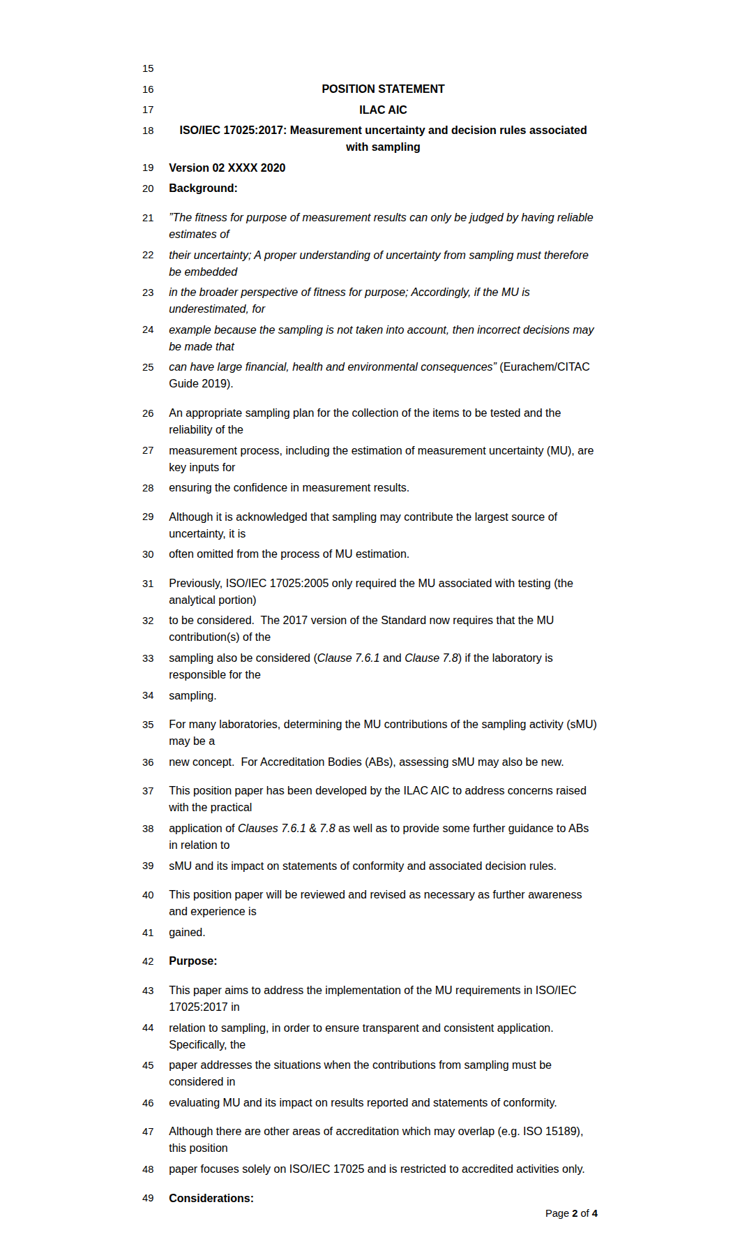15
16
POSITION STATEMENT
17
ILAC AIC
18
ISO/IEC 17025:2017: Measurement uncertainty and decision rules associated with sampling
19
Version 02 XXXX 2020
20
Background:
21
”The fitness for purpose of measurement results can only be judged by having reliable estimates of
22
their uncertainty; A proper understanding of uncertainty from sampling must therefore be embedded
23
in the broader perspective of fitness for purpose; Accordingly, if the MU is underestimated, for
24
example because the sampling is not taken into account, then incorrect decisions may be made that
25
can have large financial, health and environmental consequences” (Eurachem/CITAC Guide 2019).
26
An appropriate sampling plan for the collection of the items to be tested and the reliability of the
27
measurement process, including the estimation of measurement uncertainty (MU), are key inputs for
28
ensuring the confidence in measurement results.
29
Although it is acknowledged that sampling may contribute the largest source of uncertainty, it is
30
often omitted from the process of MU estimation.
31
Previously, ISO/IEC 17025:2005 only required the MU associated with testing (the analytical portion)
32
to be considered. The 2017 version of the Standard now requires that the MU contribution(s) of the
33
sampling also be considered (Clause 7.6.1 and Clause 7.8) if the laboratory is responsible for the
34
sampling.
35
For many laboratories, determining the MU contributions of the sampling activity (sMU) may be a
36
new concept. For Accreditation Bodies (ABs), assessing sMU may also be new.
37
This position paper has been developed by the ILAC AIC to address concerns raised with the practical
38
application of Clauses 7.6.1 & 7.8 as well as to provide some further guidance to ABs in relation to
39
sMU and its impact on statements of conformity and associated decision rules.
40
This position paper will be reviewed and revised as necessary as further awareness and experience is
41
gained.
42
Purpose:
43
This paper aims to address the implementation of the MU requirements in ISO/IEC 17025:2017 in
44
relation to sampling, in order to ensure transparent and consistent application. Specifically, the
45
paper addresses the situations when the contributions from sampling must be considered in
46
evaluating MU and its impact on results reported and statements of conformity.
47
Although there are other areas of accreditation which may overlap (e.g. ISO 15189), this position
48
paper focuses solely on ISO/IEC 17025 and is restricted to accredited activities only.
49
Considerations:
Page 2 of 4